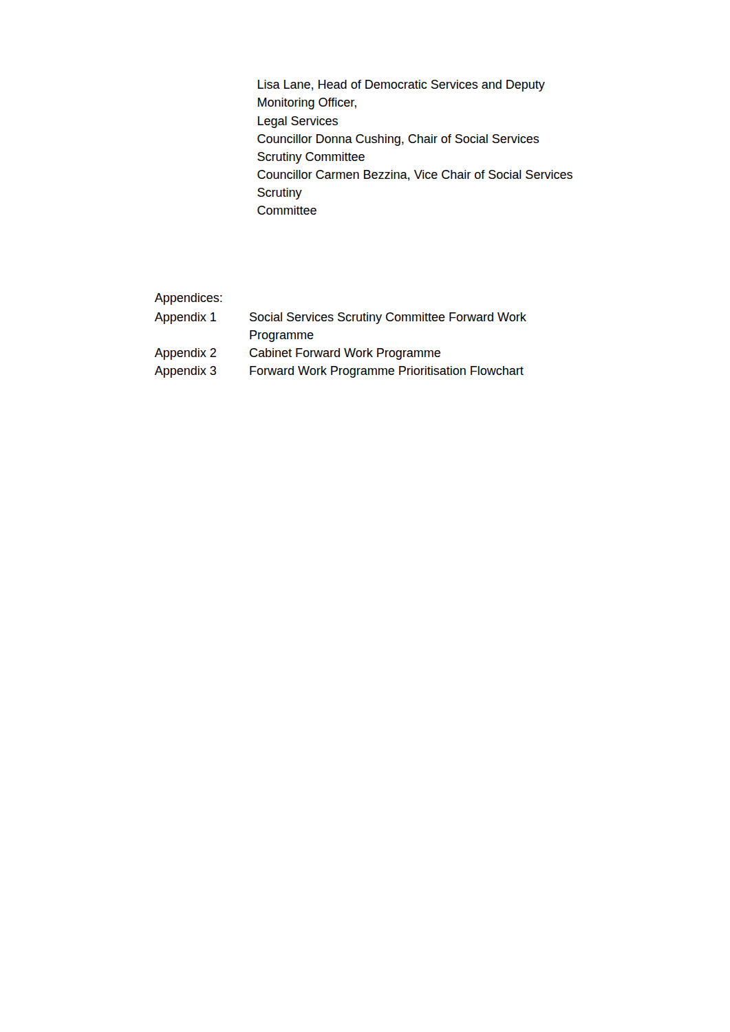Lisa Lane, Head of Democratic Services and Deputy Monitoring Officer,
Legal Services
Councillor Donna Cushing, Chair of Social Services Scrutiny Committee
Councillor Carmen Bezzina, Vice Chair of Social Services Scrutiny
Committee
Appendices:
| Appendix 1 | Social Services Scrutiny Committee Forward Work Programme |
| Appendix 2 | Cabinet Forward Work Programme |
| Appendix 3 | Forward Work Programme Prioritisation Flowchart |